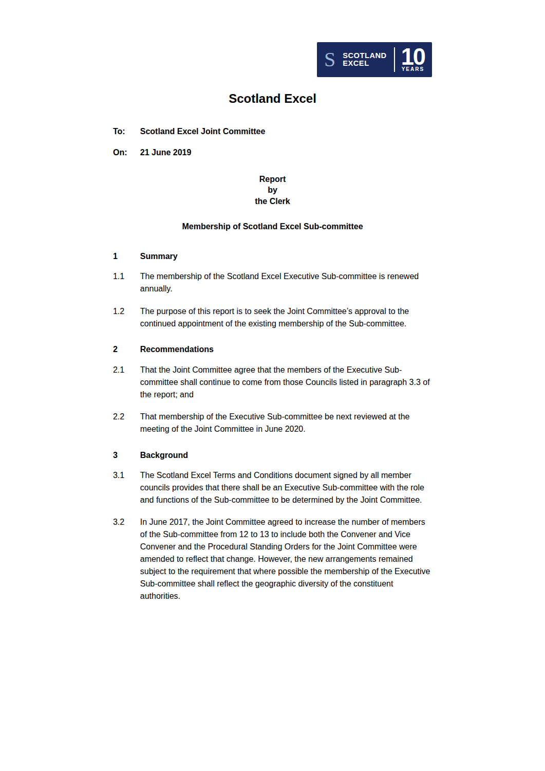S
SCOTLAND EXCEL
10
YEARS
Scotland Excel
To:
Scotland Excel Joint Committee
On:
21 June 2019
Report by the Clerk
Membership of Scotland Excel Sub-committee
1
Summary
1.1
The membership of the Scotland Excel Executive Sub-committee is renewed annually.
1.2
The purpose of this report is to seek the Joint Committee’s approval to the continued appointment of the existing membership of the Sub-committee.
2
Recommendations
2.1
That the Joint Committee agree that the members of the Executive Sub-committee shall continue to come from those Councils listed in paragraph 3.3 of the report; and
2.2
That membership of the Executive Sub-committee be next reviewed at the meeting of the Joint Committee in June 2020.
3
Background
3.1
The Scotland Excel Terms and Conditions document signed by all member councils provides that there shall be an Executive Sub-committee with the role and functions of the Sub-committee to be determined by the Joint Committee.
3.2
In June 2017, the Joint Committee agreed to increase the number of members of the Sub-committee from 12 to 13 to include both the Convener and Vice Convener and the Procedural Standing Orders for the Joint Committee were amended to reflect that change. However, the new arrangements remained subject to the requirement that where possible the membership of the Executive Sub-committee shall reflect the geographic diversity of the constituent authorities.